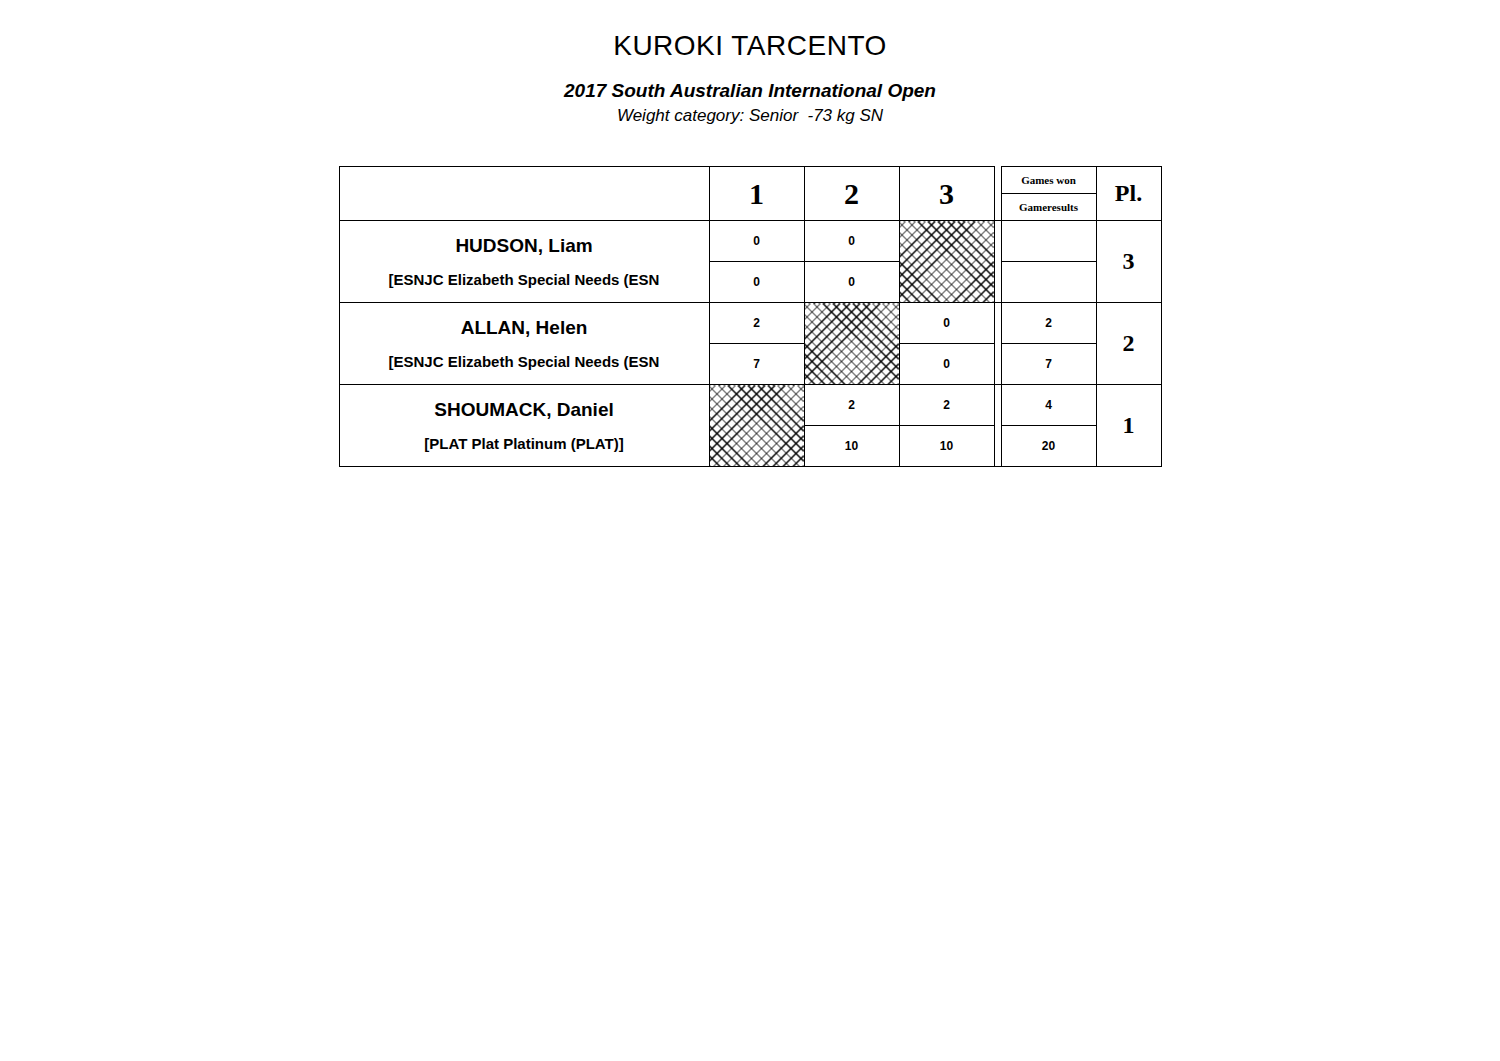KUROKI TARCENTO
2017 South Australian International Open
Weight category: Senior -73 kg SN
| | 1 | 2 | 3 | | Games won | Pl. |
| Gameresults |
| HUDSON, Liam [ESNJC Elizabeth Special Needs (ESN | 0 | 0 | | | | 3 |
| 0 | 0 | |
| ALLAN, Helen [ESNJC Elizabeth Special Needs (ESN | 2 | | 0 | | 2 | 2 |
| 7 | 0 | 7 |
| SHOUMACK, Daniel [PLAT Plat Platinum (PLAT)] | | 2 | 2 | | 4 | 1 |
| 10 | 10 | 20 |